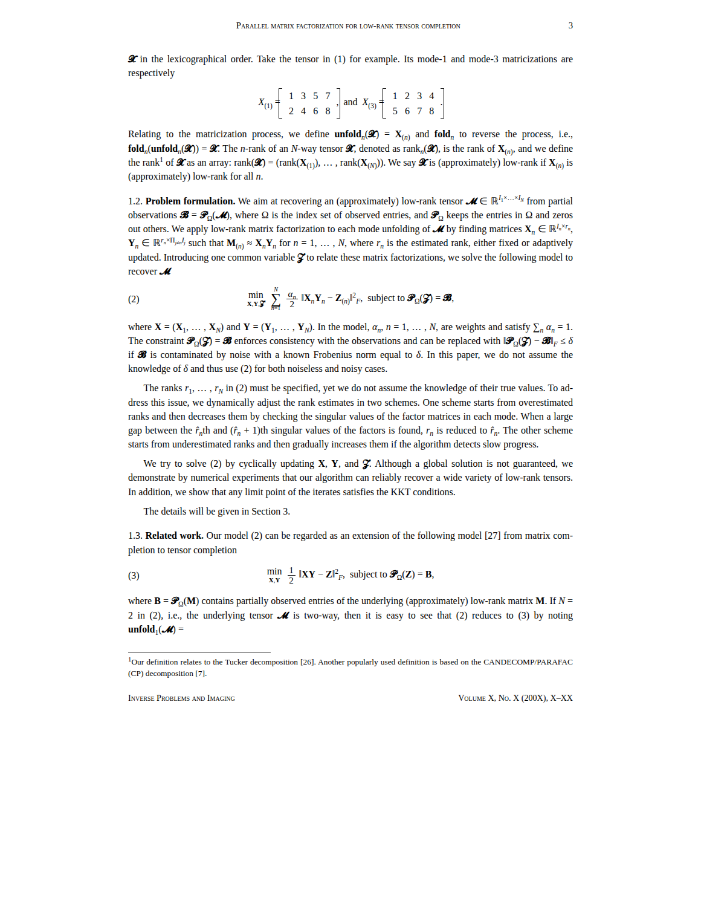Parallel matrix factorization for low-rank tensor completion 3
𝓧 in the lexicographical order. Take the tensor in (1) for example. Its mode-1 and mode-3 matricizations are respectively
X(1) =
| 1 | 3 | 5 | 7 |
| 2 | 4 | 6 | 8 |
, and X(3) =
| 1 | 2 | 3 | 4 |
| 5 | 6 | 7 | 8 |
.
Relating to the matricization process, we define unfoldn(𝓧) = X(n) and foldn to reverse the process, i.e., foldn(unfoldn(𝓧)) = 𝓧. The n-rank of an N-way tensor 𝓧, denoted as rankn(𝓧), is the rank of X(n), and we define the rank1 of 𝓧 as an array: rank(𝓧) = (rank(X(1)), … , rank(X(N))). We say 𝓧 is (approximately) low-rank if X(n) is (approximately) low-rank for all n.
1.2. Problem formulation. We aim at recovering an (approximately) low-rank tensor 𝓜 ∈ ℝI1×…×IN from partial observations 𝓑 = 𝒫Ω(𝓜), where Ω is the index set of observed entries, and 𝒫Ω keeps the entries in Ω and zeros out others. We apply low-rank matrix factorization to each mode unfolding of 𝓜 by finding matrices Xn ∈ ℝIn×rn, Yn ∈ ℝrn×Πj≠nIj such that M(n) ≈ XnYn for n = 1, … , N, where rn is the estimated rank, either fixed or adaptively updated. Introducing one common variable 𝓩 to relate these matrix factorizations, we solve the following model to recover 𝓜
(2)
min X,Y,𝓩 N∑n=1 αn 2 ‖XnYn − Z(n)‖2F, subject to 𝒫Ω(𝓩) = 𝓑,
where X = (X1, … , XN) and Y = (Y1, … , YN). In the model, αn, n = 1, … , N, are weights and satisfy ∑n αn = 1. The constraint 𝒫Ω(𝓩) = 𝓑 enforces consistency with the observations and can be replaced with ‖𝒫Ω(𝓩) − 𝓑‖F ≤ δ if 𝓑 is contaminated by noise with a known Frobenius norm equal to δ. In this paper, we do not assume the knowledge of δ and thus use (2) for both noiseless and noisy cases.
The ranks r1, … , rN in (2) must be specified, yet we do not assume the knowledge of their true values. To address this issue, we dynamically adjust the rank estimates in two schemes. One scheme starts from overestimated ranks and then decreases them by checking the singular values of the factor matrices in each mode. When a large gap between the r̂nth and (r̂n + 1)th singular values of the factors is found, rn is reduced to r̂n. The other scheme starts from underestimated ranks and then gradually increases them if the algorithm detects slow progress.
We try to solve (2) by cyclically updating X, Y, and 𝓩. Although a global solution is not guaranteed, we demonstrate by numerical experiments that our algorithm can reliably recover a wide variety of low-rank tensors. In addition, we show that any limit point of the iterates satisfies the KKT conditions.
The details will be given in Section 3.
1.3. Related work. Our model (2) can be regarded as an extension of the following model [27] from matrix completion to tensor completion
(3)
min X,Y 12 ‖XY − Z‖2F, subject to 𝒫Ω(Z) = B,
where B = 𝒫Ω(M) contains partially observed entries of the underlying (approximately) low-rank matrix M. If N = 2 in (2), i.e., the underlying tensor 𝓜 is two-way, then it is easy to see that (2) reduces to (3) by noting unfold1(𝓜) =
1Our definition relates to the Tucker decomposition [26]. Another popularly used definition is based on the CANDECOMP/PARAFAC (CP) decomposition [7].
Inverse Problems and Imaging Volume X, No. X (200X), X–XX